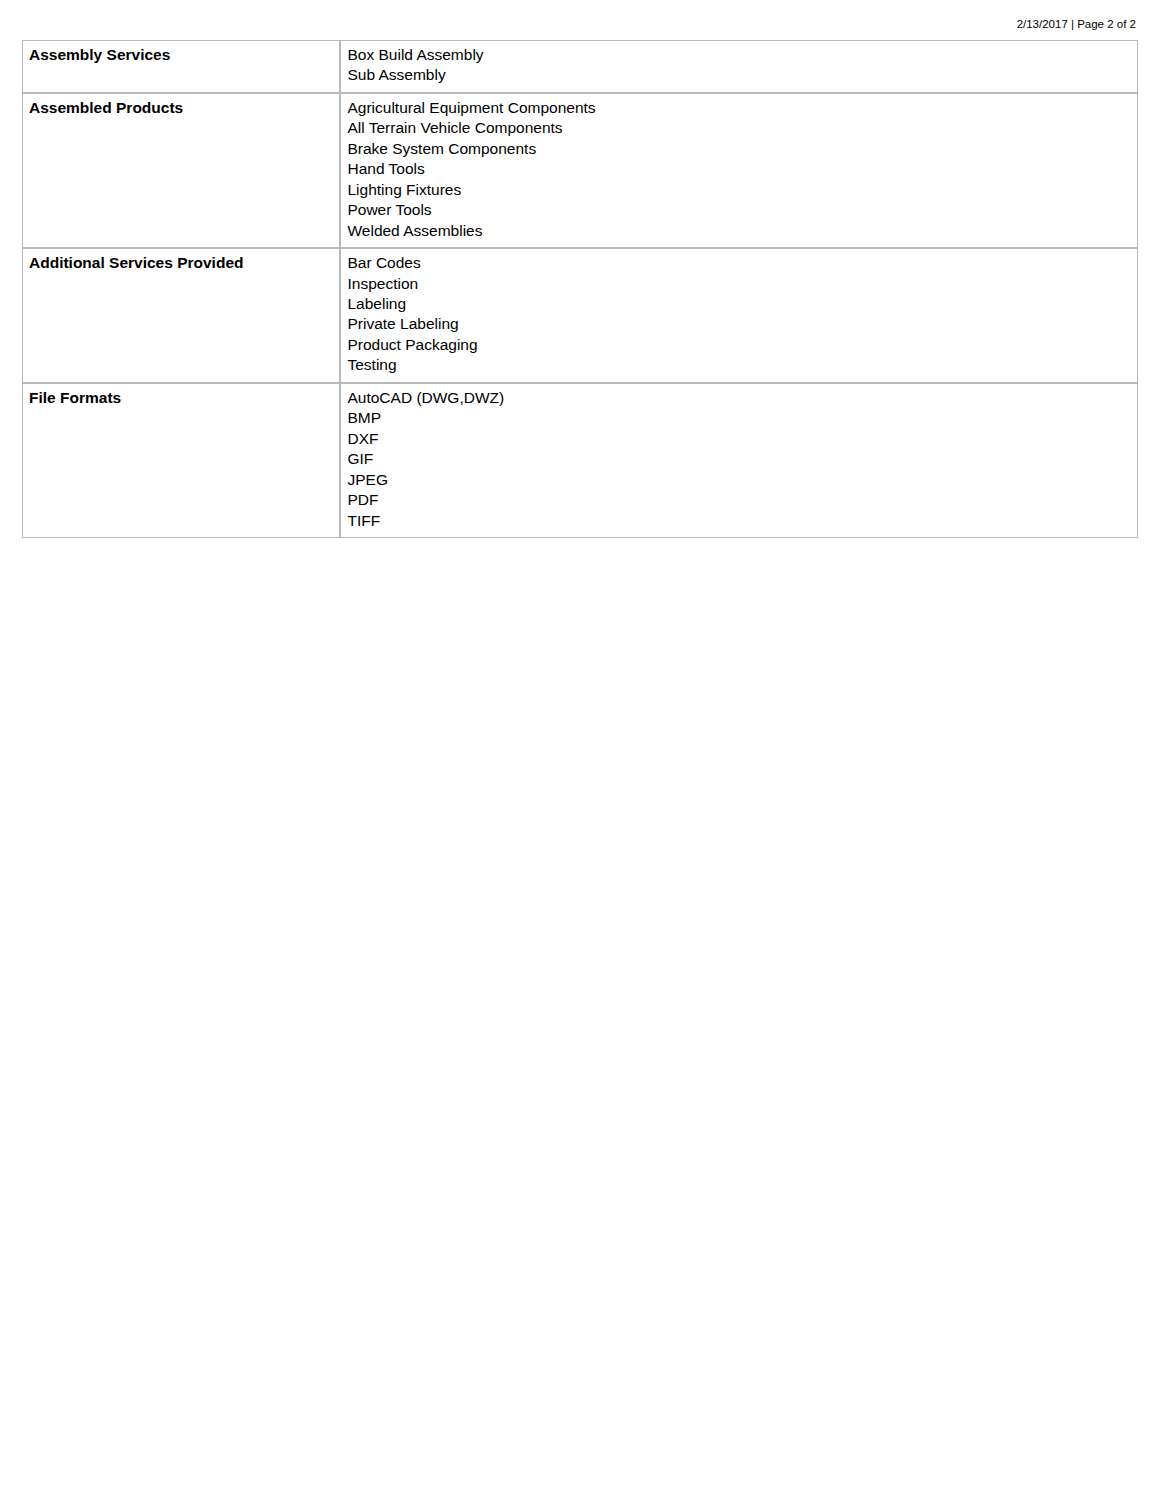2/13/2017 | Page 2 of 2
| Assembly Services | Box Build Assembly Sub Assembly |
| Assembled Products | Agricultural Equipment Components All Terrain Vehicle Components Brake System Components Hand Tools Lighting Fixtures Power Tools Welded Assemblies |
| Additional Services Provided | Bar Codes Inspection Labeling Private Labeling Product Packaging Testing |
| File Formats | AutoCAD (DWG,DWZ) BMP DXF GIF JPEG PDF TIFF |